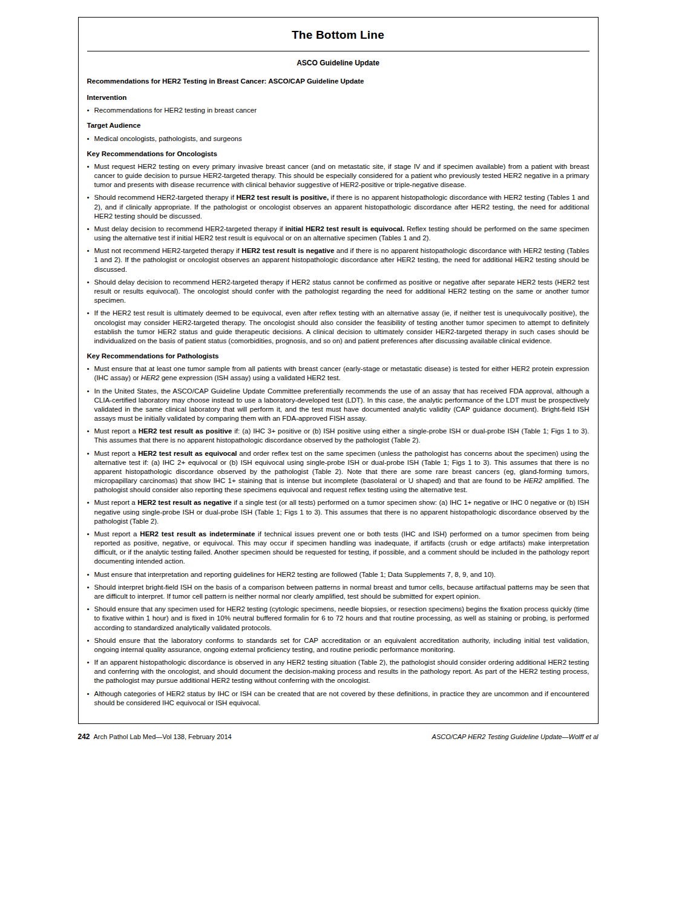The Bottom Line
ASCO Guideline Update
Recommendations for HER2 Testing in Breast Cancer: ASCO/CAP Guideline Update
Intervention
Recommendations for HER2 testing in breast cancer
Target Audience
Medical oncologists, pathologists, and surgeons
Key Recommendations for Oncologists
Must request HER2 testing on every primary invasive breast cancer (and on metastatic site, if stage IV and if specimen available) from a patient with breast cancer to guide decision to pursue HER2-targeted therapy. This should be especially considered for a patient who previously tested HER2 negative in a primary tumor and presents with disease recurrence with clinical behavior suggestive of HER2-positive or triple-negative disease.
Should recommend HER2-targeted therapy if HER2 test result is positive, if there is no apparent histopathologic discordance with HER2 testing (Tables 1 and 2), and if clinically appropriate. If the pathologist or oncologist observes an apparent histopathologic discordance after HER2 testing, the need for additional HER2 testing should be discussed.
Must delay decision to recommend HER2-targeted therapy if initial HER2 test result is equivocal. Reflex testing should be performed on the same specimen using the alternative test if initial HER2 test result is equivocal or on an alternative specimen (Tables 1 and 2).
Must not recommend HER2-targeted therapy if HER2 test result is negative and if there is no apparent histopathologic discordance with HER2 testing (Tables 1 and 2). If the pathologist or oncologist observes an apparent histopathologic discordance after HER2 testing, the need for additional HER2 testing should be discussed.
Should delay decision to recommend HER2-targeted therapy if HER2 status cannot be confirmed as positive or negative after separate HER2 tests (HER2 test result or results equivocal). The oncologist should confer with the pathologist regarding the need for additional HER2 testing on the same or another tumor specimen.
If the HER2 test result is ultimately deemed to be equivocal, even after reflex testing with an alternative assay (ie, if neither test is unequivocally positive), the oncologist may consider HER2-targeted therapy. The oncologist should also consider the feasibility of testing another tumor specimen to attempt to definitely establish the tumor HER2 status and guide therapeutic decisions. A clinical decision to ultimately consider HER2-targeted therapy in such cases should be individualized on the basis of patient status (comorbidities, prognosis, and so on) and patient preferences after discussing available clinical evidence.
Key Recommendations for Pathologists
Must ensure that at least one tumor sample from all patients with breast cancer (early-stage or metastatic disease) is tested for either HER2 protein expression (IHC assay) or HER2 gene expression (ISH assay) using a validated HER2 test.
In the United States, the ASCO/CAP Guideline Update Committee preferentially recommends the use of an assay that has received FDA approval, although a CLIA-certified laboratory may choose instead to use a laboratory-developed test (LDT). In this case, the analytic performance of the LDT must be prospectively validated in the same clinical laboratory that will perform it, and the test must have documented analytic validity (CAP guidance document). Bright-field ISH assays must be initially validated by comparing them with an FDA-approved FISH assay.
Must report a HER2 test result as positive if: (a) IHC 3+ positive or (b) ISH positive using either a single-probe ISH or dual-probe ISH (Table 1; Figs 1 to 3). This assumes that there is no apparent histopathologic discordance observed by the pathologist (Table 2).
Must report a HER2 test result as equivocal and order reflex test on the same specimen (unless the pathologist has concerns about the specimen) using the alternative test if: (a) IHC 2+ equivocal or (b) ISH equivocal using single-probe ISH or dual-probe ISH (Table 1; Figs 1 to 3). This assumes that there is no apparent histopathologic discordance observed by the pathologist (Table 2). Note that there are some rare breast cancers (eg, gland-forming tumors, micropapillary carcinomas) that show IHC 1+ staining that is intense but incomplete (basolateral or U shaped) and that are found to be HER2 amplified. The pathologist should consider also reporting these specimens equivocal and request reflex testing using the alternative test.
Must report a HER2 test result as negative if a single test (or all tests) performed on a tumor specimen show: (a) IHC 1+ negative or IHC 0 negative or (b) ISH negative using single-probe ISH or dual-probe ISH (Table 1; Figs 1 to 3). This assumes that there is no apparent histopathologic discordance observed by the pathologist (Table 2).
Must report a HER2 test result as indeterminate if technical issues prevent one or both tests (IHC and ISH) performed on a tumor specimen from being reported as positive, negative, or equivocal. This may occur if specimen handling was inadequate, if artifacts (crush or edge artifacts) make interpretation difficult, or if the analytic testing failed. Another specimen should be requested for testing, if possible, and a comment should be included in the pathology report documenting intended action.
Must ensure that interpretation and reporting guidelines for HER2 testing are followed (Table 1; Data Supplements 7, 8, 9, and 10).
Should interpret bright-field ISH on the basis of a comparison between patterns in normal breast and tumor cells, because artifactual patterns may be seen that are difficult to interpret. If tumor cell pattern is neither normal nor clearly amplified, test should be submitted for expert opinion.
Should ensure that any specimen used for HER2 testing (cytologic specimens, needle biopsies, or resection specimens) begins the fixation process quickly (time to fixative within 1 hour) and is fixed in 10% neutral buffered formalin for 6 to 72 hours and that routine processing, as well as staining or probing, is performed according to standardized analytically validated protocols.
Should ensure that the laboratory conforms to standards set for CAP accreditation or an equivalent accreditation authority, including initial test validation, ongoing internal quality assurance, ongoing external proficiency testing, and routine periodic performance monitoring.
If an apparent histopathologic discordance is observed in any HER2 testing situation (Table 2), the pathologist should consider ordering additional HER2 testing and conferring with the oncologist, and should document the decision-making process and results in the pathology report. As part of the HER2 testing process, the pathologist may pursue additional HER2 testing without conferring with the oncologist.
Although categories of HER2 status by IHC or ISH can be created that are not covered by these definitions, in practice they are uncommon and if encountered should be considered IHC equivocal or ISH equivocal.
242 Arch Pathol Lab Med—Vol 138, February 2014
ASCO/CAP HER2 Testing Guideline Update—Wolff et al